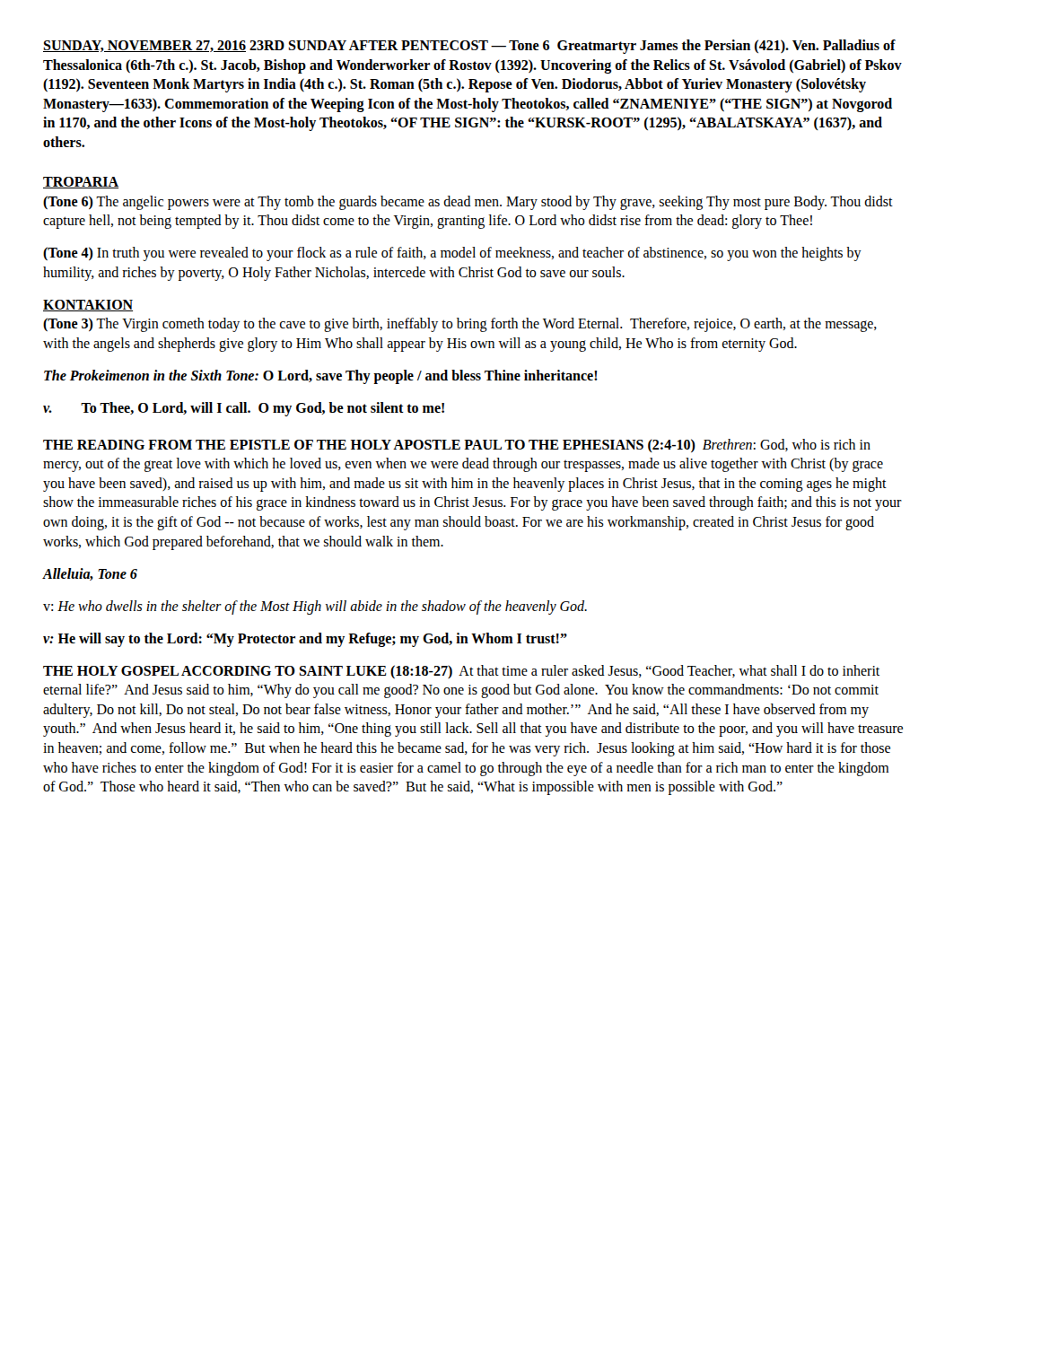SUNDAY, NOVEMBER 27, 2016 23RD SUNDAY AFTER PENTECOST — Tone 6 Greatmartyr James the Persian (421). Ven. Palladius of Thessalonica (6th-7th c.). St. Jacob, Bishop and Wonderworker of Rostov (1392). Uncovering of the Relics of St. Vsávolod (Gabriel) of Pskov (1192). Seventeen Monk Martyrs in India (4th c.). St. Roman (5th c.). Repose of Ven. Diodorus, Abbot of Yuriev Monastery (Solovétsky Monastery—1633). Commemoration of the Weeping Icon of the Most-holy Theotokos, called “ZNAMENIYE” (“THE SIGN”) at Novgorod in 1170, and the other Icons of the Most-holy Theotokos, “OF THE SIGN”: the “KURSK-ROOT” (1295), “ABALATSKAYA” (1637), and others.
TROPARIA
(Tone 6) The angelic powers were at Thy tomb the guards became as dead men. Mary stood by Thy grave, seeking Thy most pure Body. Thou didst capture hell, not being tempted by it. Thou didst come to the Virgin, granting life. O Lord who didst rise from the dead: glory to Thee!
(Tone 4) In truth you were revealed to your flock as a rule of faith, a model of meekness, and teacher of abstinence, so you won the heights by humility, and riches by poverty, O Holy Father Nicholas, intercede with Christ God to save our souls.
KONTAKION
(Tone 3) The Virgin cometh today to the cave to give birth, ineffably to bring forth the Word Eternal. Therefore, rejoice, O earth, at the message, with the angels and shepherds give glory to Him Who shall appear by His own will as a young child, He Who is from eternity God.
The Prokeimenon in the Sixth Tone: O Lord, save Thy people / and bless Thine inheritance!
v. To Thee, O Lord, will I call. O my God, be not silent to me!
THE READING FROM THE EPISTLE OF THE HOLY APOSTLE PAUL TO THE EPHESIANS (2:4-10) Brethren: God, who is rich in mercy, out of the great love with which he loved us, even when we were dead through our trespasses, made us alive together with Christ (by grace you have been saved), and raised us up with him, and made us sit with him in the heavenly places in Christ Jesus, that in the coming ages he might show the immeasurable riches of his grace in kindness toward us in Christ Jesus. For by grace you have been saved through faith; and this is not your own doing, it is the gift of God -- not because of works, lest any man should boast. For we are his workmanship, created in Christ Jesus for good works, which God prepared beforehand, that we should walk in them.
Alleluia, Tone 6
v: He who dwells in the shelter of the Most High will abide in the shadow of the heavenly God.
v: He will say to the Lord: “My Protector and my Refuge; my God, in Whom I trust!”
THE HOLY GOSPEL ACCORDING TO SAINT LUKE (18:18-27) At that time a ruler asked Jesus, “Good Teacher, what shall I do to inherit eternal life?” And Jesus said to him, “Why do you call me good? No one is good but God alone. You know the commandments: ‘Do not commit adultery, Do not kill, Do not steal, Do not bear false witness, Honor your father and mother.’” And he said, “All these I have observed from my youth.” And when Jesus heard it, he said to him, “One thing you still lack. Sell all that you have and distribute to the poor, and you will have treasure in heaven; and come, follow me.” But when he heard this he became sad, for he was very rich. Jesus looking at him said, “How hard it is for those who have riches to enter the kingdom of God! For it is easier for a camel to go through the eye of a needle than for a rich man to enter the kingdom of God.” Those who heard it said, “Then who can be saved?” But he said, “What is impossible with men is possible with God.”